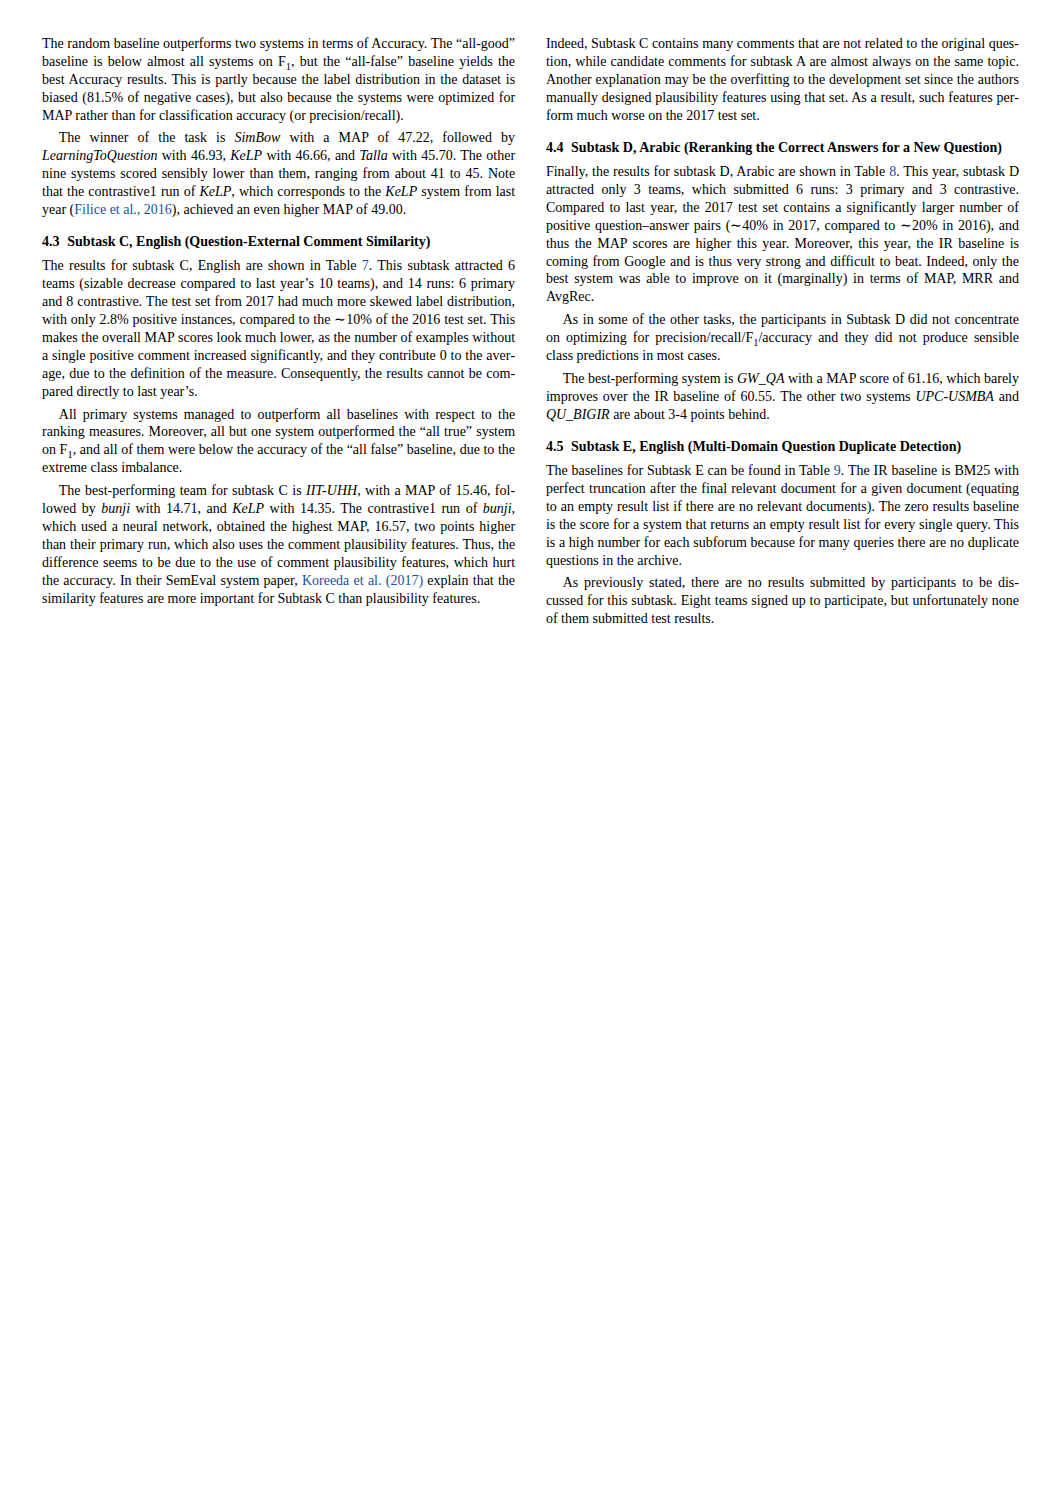The random baseline outperforms two systems in terms of Accuracy. The “all-good” baseline is below almost all systems on F1, but the “all-false” baseline yields the best Accuracy results. This is partly because the label distribution in the dataset is biased (81.5% of negative cases), but also because the systems were optimized for MAP rather than for classification accuracy (or precision/recall).
The winner of the task is SimBow with a MAP of 47.22, followed by LearningToQuestion with 46.93, KeLP with 46.66, and Talla with 45.70. The other nine systems scored sensibly lower than them, ranging from about 41 to 45. Note that the contrastive1 run of KeLP, which corresponds to the KeLP system from last year (Filice et al., 2016), achieved an even higher MAP of 49.00.
4.3 Subtask C, English (Question-External Comment Similarity)
The results for subtask C, English are shown in Table 7. This subtask attracted 6 teams (sizable decrease compared to last year’s 10 teams), and 14 runs: 6 primary and 8 contrastive. The test set from 2017 had much more skewed label distribution, with only 2.8% positive instances, compared to the ∼10% of the 2016 test set. This makes the overall MAP scores look much lower, as the number of examples without a single positive comment increased significantly, and they contribute 0 to the average, due to the definition of the measure. Consequently, the results cannot be compared directly to last year’s.
All primary systems managed to outperform all baselines with respect to the ranking measures. Moreover, all but one system outperformed the “all true” system on F1, and all of them were below the accuracy of the “all false” baseline, due to the extreme class imbalance.
The best-performing team for subtask C is IIT-UHH, with a MAP of 15.46, followed by bunji with 14.71, and KeLP with 14.35. The contrastive1 run of bunji, which used a neural network, obtained the highest MAP, 16.57, two points higher than their primary run, which also uses the comment plausibility features. Thus, the difference seems to be due to the use of comment plausibility features, which hurt the accuracy. In their SemEval system paper, Koreeda et al. (2017) explain that the similarity features are more important for Subtask C than plausibility features.
Indeed, Subtask C contains many comments that are not related to the original question, while candidate comments for subtask A are almost always on the same topic. Another explanation may be the overfitting to the development set since the authors manually designed plausibility features using that set. As a result, such features perform much worse on the 2017 test set.
4.4 Subtask D, Arabic (Reranking the Correct Answers for a New Question)
Finally, the results for subtask D, Arabic are shown in Table 8. This year, subtask D attracted only 3 teams, which submitted 6 runs: 3 primary and 3 contrastive. Compared to last year, the 2017 test set contains a significantly larger number of positive question–answer pairs (∼40% in 2017, compared to ∼20% in 2016), and thus the MAP scores are higher this year. Moreover, this year, the IR baseline is coming from Google and is thus very strong and difficult to beat. Indeed, only the best system was able to improve on it (marginally) in terms of MAP, MRR and AvgRec.
As in some of the other tasks, the participants in Subtask D did not concentrate on optimizing for precision/recall/F1/accuracy and they did not produce sensible class predictions in most cases.
The best-performing system is GW_QA with a MAP score of 61.16, which barely improves over the IR baseline of 60.55. The other two systems UPC-USMBA and QU_BIGIR are about 3-4 points behind.
4.5 Subtask E, English (Multi-Domain Question Duplicate Detection)
The baselines for Subtask E can be found in Table 9. The IR baseline is BM25 with perfect truncation after the final relevant document for a given document (equating to an empty result list if there are no relevant documents). The zero results baseline is the score for a system that returns an empty result list for every single query. This is a high number for each subforum because for many queries there are no duplicate questions in the archive.
As previously stated, there are no results submitted by participants to be discussed for this subtask. Eight teams signed up to participate, but unfortunately none of them submitted test results.